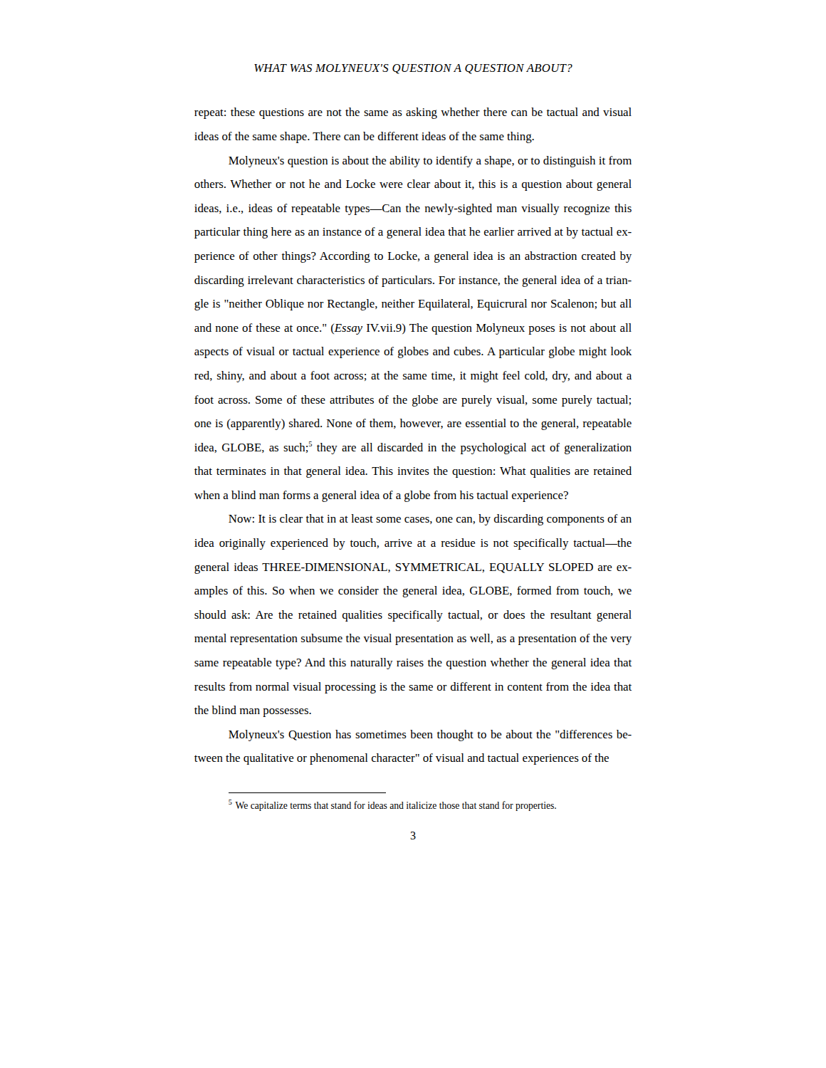WHAT WAS MOLYNEUX'S QUESTION A QUESTION ABOUT?
repeat: these questions are not the same as asking whether there can be tactual and visual ideas of the same shape. There can be different ideas of the same thing.
Molyneux's question is about the ability to identify a shape, or to distinguish it from others. Whether or not he and Locke were clear about it, this is a question about general ideas, i.e., ideas of repeatable types—Can the newly-sighted man visually recognize this particular thing here as an instance of a general idea that he earlier arrived at by tactual experience of other things? According to Locke, a general idea is an abstraction created by discarding irrelevant characteristics of particulars. For instance, the general idea of a triangle is "neither Oblique nor Rectangle, neither Equilateral, Equicrural nor Scalenon; but all and none of these at once." (Essay IV.vii.9) The question Molyneux poses is not about all aspects of visual or tactual experience of globes and cubes. A particular globe might look red, shiny, and about a foot across; at the same time, it might feel cold, dry, and about a foot across. Some of these attributes of the globe are purely visual, some purely tactual; one is (apparently) shared. None of them, however, are essential to the general, repeatable idea, GLOBE, as such;5 they are all discarded in the psychological act of generalization that terminates in that general idea. This invites the question: What qualities are retained when a blind man forms a general idea of a globe from his tactual experience?
Now: It is clear that in at least some cases, one can, by discarding components of an idea originally experienced by touch, arrive at a residue is not specifically tactual—the general ideas THREE-DIMENSIONAL, SYMMETRICAL, EQUALLY SLOPED are examples of this. So when we consider the general idea, GLOBE, formed from touch, we should ask: Are the retained qualities specifically tactual, or does the resultant general mental representation subsume the visual presentation as well, as a presentation of the very same repeatable type? And this naturally raises the question whether the general idea that results from normal visual processing is the same or different in content from the idea that the blind man possesses.
Molyneux's Question has sometimes been thought to be about the "differences between the qualitative or phenomenal character" of visual and tactual experiences of the
5 We capitalize terms that stand for ideas and italicize those that stand for properties.
3